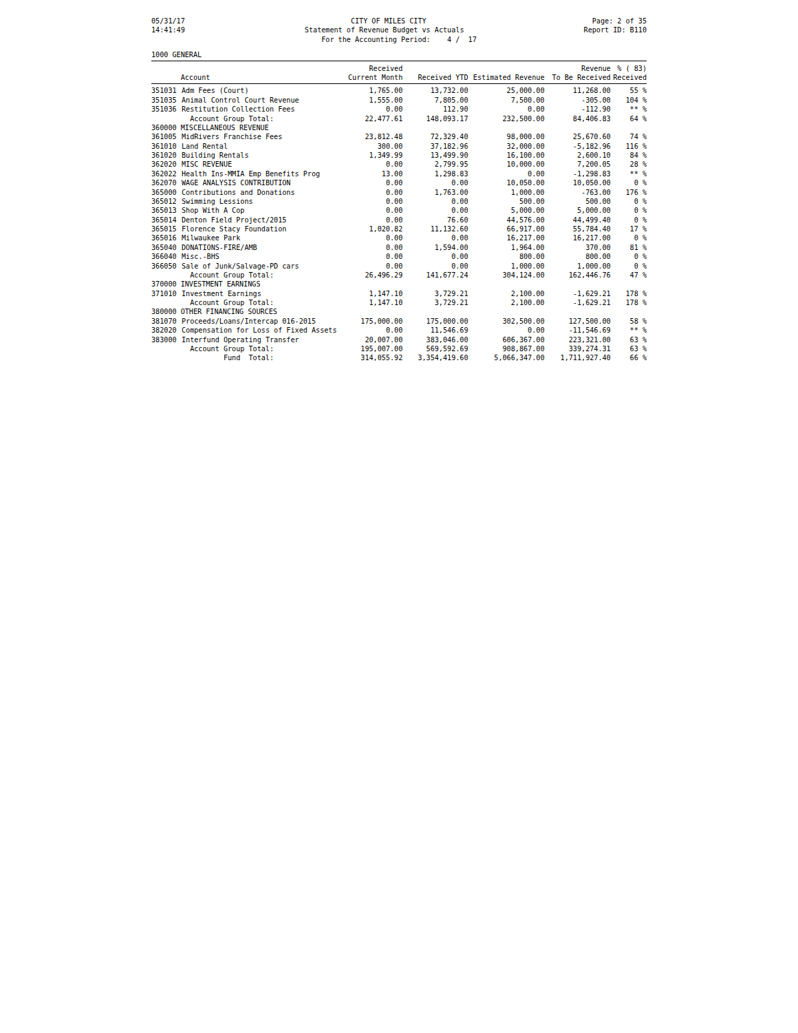05/31/17
CITY OF MILES CITY
Page: 2 of 35
14:41:49
Statement of Revenue Budget vs Actuals
Report ID: B110
For the Accounting Period: 4 / 17
1000 GENERAL
| | Received | | | Revenue | % ( 83) |
| --- | --- | --- | --- | --- | --- |
| Account | Current Month | Received YTD | Estimated Revenue | To Be Received | Received |
| 351031 | Adm Fees (Court) | 1,765.00 | 13,732.00 | 25,000.00 | 11,268.00 | 55 % |
| 351035 | Animal Control Court Revenue | 1,555.00 | 7,805.00 | 7,500.00 | -305.00 | 104 % |
| 351036 | Restitution Collection Fees | 0.00 | 112.90 | 0.00 | -112.90 | ** % |
| | Account Group Total: | 22,477.61 | 148,093.17 | 232,500.00 | 84,406.83 | 64 % |
| 360000 MISCELLANEOUS REVENUE | |
| 361005 | MidRivers Franchise Fees | 23,812.48 | 72,329.40 | 98,000.00 | 25,670.60 | 74 % |
| 361010 | Land Rental | 300.00 | 37,182.96 | 32,000.00 | -5,182.96 | 116 % |
| 361020 | Building Rentals | 1,349.99 | 13,499.90 | 16,100.00 | 2,600.10 | 84 % |
| 362020 | MISC REVENUE | 0.00 | 2,799.95 | 10,000.00 | 7,200.05 | 28 % |
| 362022 | Health Ins-MMIA Emp Benefits Prog | 13.00 | 1,298.83 | 0.00 | -1,298.83 | ** % |
| 362070 | WAGE ANALYSIS CONTRIBUTION | 0.00 | 0.00 | 10,050.00 | 10,050.00 | 0 % |
| 365000 | Contributions and Donations | 0.00 | 1,763.00 | 1,000.00 | -763.00 | 176 % |
| 365012 | Swimming Lessions | 0.00 | 0.00 | 500.00 | 500.00 | 0 % |
| 365013 | Shop With A Cop | 0.00 | 0.00 | 5,000.00 | 5,000.00 | 0 % |
| 365014 | Denton Field Project/2015 | 0.00 | 76.60 | 44,576.00 | 44,499.40 | 0 % |
| 365015 | Florence Stacy Foundation | 1,020.82 | 11,132.60 | 66,917.00 | 55,784.40 | 17 % |
| 365016 | Milwaukee Park | 0.00 | 0.00 | 16,217.00 | 16,217.00 | 0 % |
| 365040 | DONATIONS-FIRE/AMB | 0.00 | 1,594.00 | 1,964.00 | 370.00 | 81 % |
| 366040 | Misc.-BHS | 0.00 | 0.00 | 800.00 | 800.00 | 0 % |
| 366050 | Sale of Junk/Salvage-PD cars | 0.00 | 0.00 | 1,000.00 | 1,000.00 | 0 % |
| | Account Group Total: | 26,496.29 | 141,677.24 | 304,124.00 | 162,446.76 | 47 % |
| 370000 INVESTMENT EARNINGS | |
| 371010 | Investment Earnings | 1,147.10 | 3,729.21 | 2,100.00 | -1,629.21 | 178 % |
| | Account Group Total: | 1,147.10 | 3,729.21 | 2,100.00 | -1,629.21 | 178 % |
| 380000 OTHER FINANCING SOURCES | |
| 381070 | Proceeds/Loans/Intercap 016-2015 | 175,000.00 | 175,000.00 | 302,500.00 | 127,500.00 | 58 % |
| 382020 | Compensation for Loss of Fixed Assets | 0.00 | 11,546.69 | 0.00 | -11,546.69 | ** % |
| 383000 | Interfund Operating Transfer | 20,007.00 | 383,046.00 | 606,367.00 | 223,321.00 | 63 % |
| | Account Group Total: | 195,007.00 | 569,592.69 | 908,867.00 | 339,274.31 | 63 % |
| | Fund Total: | 314,055.92 | 3,354,419.60 | 5,066,347.00 | 1,711,927.40 | 66 % |